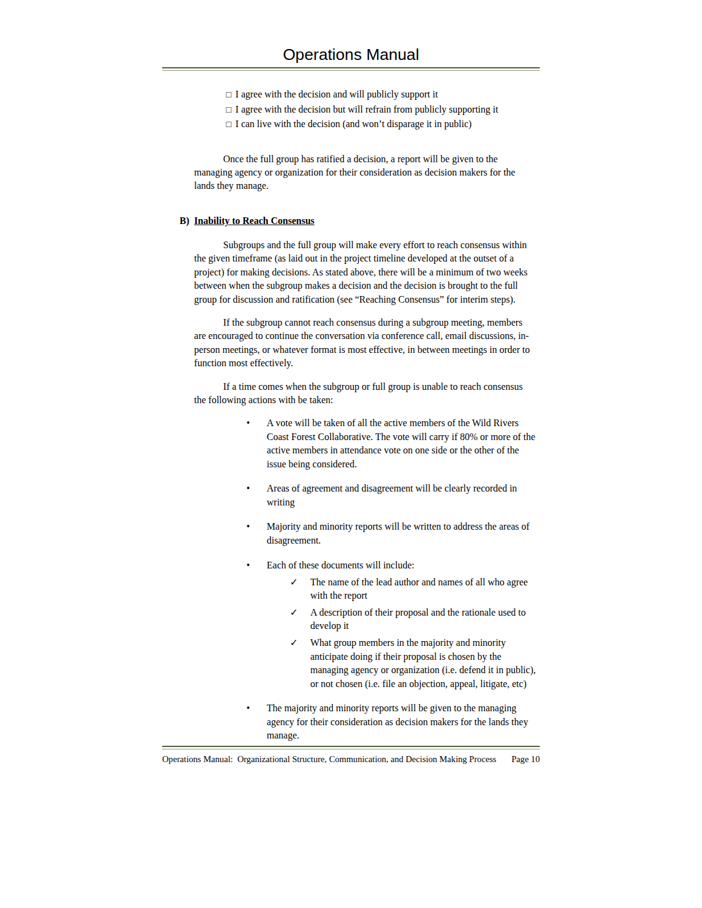Operations Manual
I agree with the decision and will publicly support it
I agree with the decision but will refrain from publicly supporting it
I can live with the decision (and won’t disparage it in public)
Once the full group has ratified a decision, a report will be given to the managing agency or organization for their consideration as decision makers for the lands they manage.
B) Inability to Reach Consensus
Subgroups and the full group will make every effort to reach consensus within the given timeframe (as laid out in the project timeline developed at the outset of a project) for making decisions. As stated above, there will be a minimum of two weeks between when the subgroup makes a decision and the decision is brought to the full group for discussion and ratification (see “Reaching Consensus” for interim steps).
If the subgroup cannot reach consensus during a subgroup meeting, members are encouraged to continue the conversation via conference call, email discussions, in-person meetings, or whatever format is most effective, in between meetings in order to function most effectively.
If a time comes when the subgroup or full group is unable to reach consensus the following actions with be taken:
A vote will be taken of all the active members of the Wild Rivers Coast Forest Collaborative. The vote will carry if 80% or more of the active members in attendance vote on one side or the other of the issue being considered.
Areas of agreement and disagreement will be clearly recorded in writing
Majority and minority reports will be written to address the areas of disagreement.
Each of these documents will include:
The name of the lead author and names of all who agree with the report
A description of their proposal and the rationale used to develop it
What group members in the majority and minority anticipate doing if their proposal is chosen by the managing agency or organization (i.e. defend it in public), or not chosen (i.e. file an objection, appeal, litigate, etc)
The majority and minority reports will be given to the managing agency for their consideration as decision makers for the lands they manage.
Operations Manual: Organizational Structure, Communication, and Decision Making Process Page 10